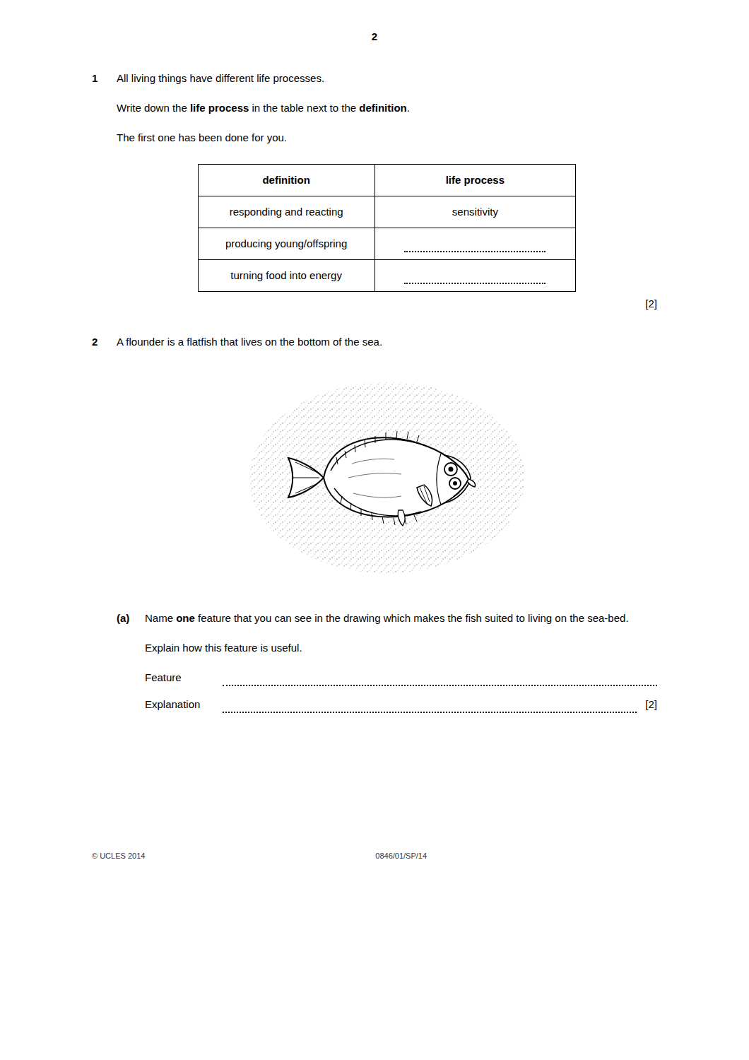2
1
All living things have different life processes.
Write down the life process in the table next to the definition.
The first one has been done for you.
| definition | life process |
| --- | --- |
| responding and reacting | sensitivity |
| producing young/offspring | |
| turning food into energy | |
[2]
2
A flounder is a flatfish that lives on the bottom of the sea.
(a)
Name one feature that you can see in the drawing which makes the fish suited to living on the sea-bed.
Explain how this feature is useful.
Feature
Explanation
[2]
© UCLES 2014
0846/01/SP/14